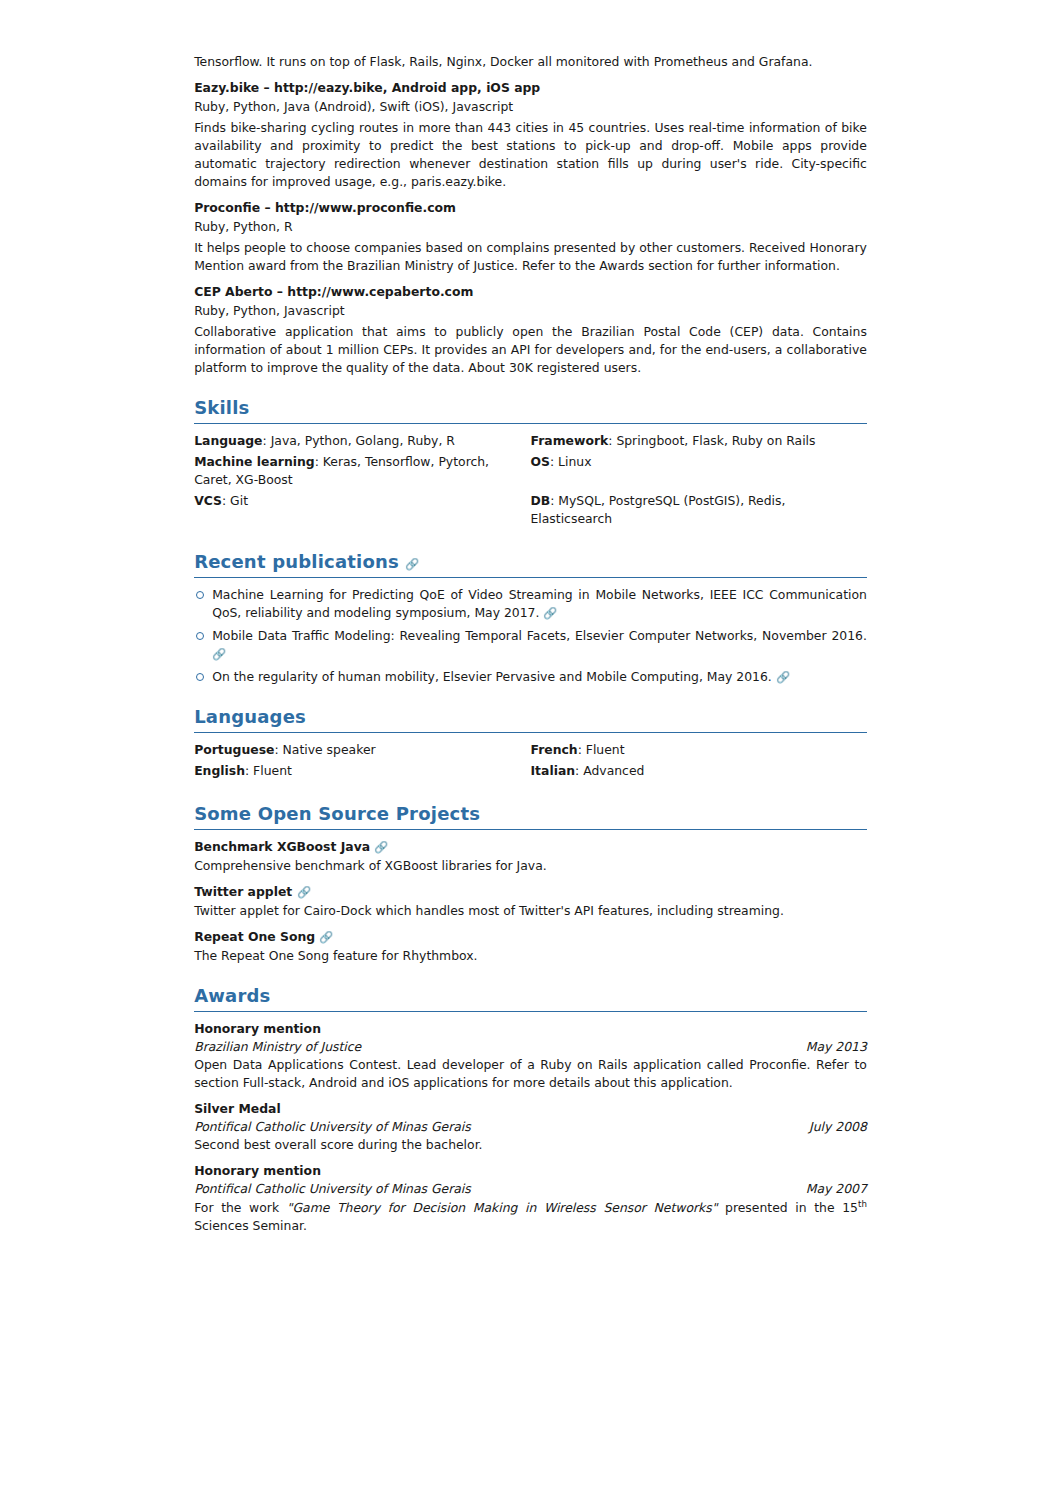Tensorflow. It runs on top of Flask, Rails, Nginx, Docker all monitored with Prometheus and Grafana.
Eazy.bike – http://eazy.bike, Android app, iOS app
Ruby, Python, Java (Android), Swift (iOS), Javascript
Finds bike-sharing cycling routes in more than 443 cities in 45 countries. Uses real-time information of bike availability and proximity to predict the best stations to pick-up and drop-off. Mobile apps provide automatic trajectory redirection whenever destination station fills up during user's ride. City-specific domains for improved usage, e.g., paris.eazy.bike.
Proconfie – http://www.proconfie.com
Ruby, Python, R
It helps people to choose companies based on complains presented by other customers. Received Honorary Mention award from the Brazilian Ministry of Justice. Refer to the Awards section for further information.
CEP Aberto – http://www.cepaberto.com
Ruby, Python, Javascript
Collaborative application that aims to publicly open the Brazilian Postal Code (CEP) data. Contains information of about 1 million CEPs. It provides an API for developers and, for the end-users, a collaborative platform to improve the quality of the data. About 30K registered users.
Skills
| Language : Java, Python, Golang, Ruby, R | Framework : Springboot, Flask, Ruby on Rails |
| Machine learning : Keras, Tensorflow, Pytorch, Caret, XG-Boost | OS : Linux |
| VCS : Git | DB : MySQL, PostgreSQL (PostGIS), Redis, Elasticsearch |
Recent publications 🔗
Machine Learning for Predicting QoE of Video Streaming in Mobile Networks, IEEE ICC Communication QoS, reliability and modeling symposium, May 2017. 🔗
Mobile Data Traffic Modeling: Revealing Temporal Facets, Elsevier Computer Networks, November 2016. 🔗
On the regularity of human mobility, Elsevier Pervasive and Mobile Computing, May 2016. 🔗
Languages
| Portuguese : Native speaker | French : Fluent |
| English : Fluent | Italian : Advanced |
Some Open Source Projects
Benchmark XGBoost Java 🔗
Comprehensive benchmark of XGBoost libraries for Java.
Twitter applet 🔗
Twitter applet for Cairo-Dock which handles most of Twitter's API features, including streaming.
Repeat One Song 🔗
The Repeat One Song feature for Rhythmbox.
Awards
Honorary mention
Brazilian Ministry of Justice May 2013
Open Data Applications Contest. Lead developer of a Ruby on Rails application called Proconfie. Refer to section Full-stack, Android and iOS applications for more details about this application.
Silver Medal
Pontifical Catholic University of Minas Gerais July 2008
Second best overall score during the bachelor.
Honorary mention
Pontifical Catholic University of Minas Gerais May 2007
For the work "Game Theory for Decision Making in Wireless Sensor Networks" presented in the 15th Sciences Seminar.